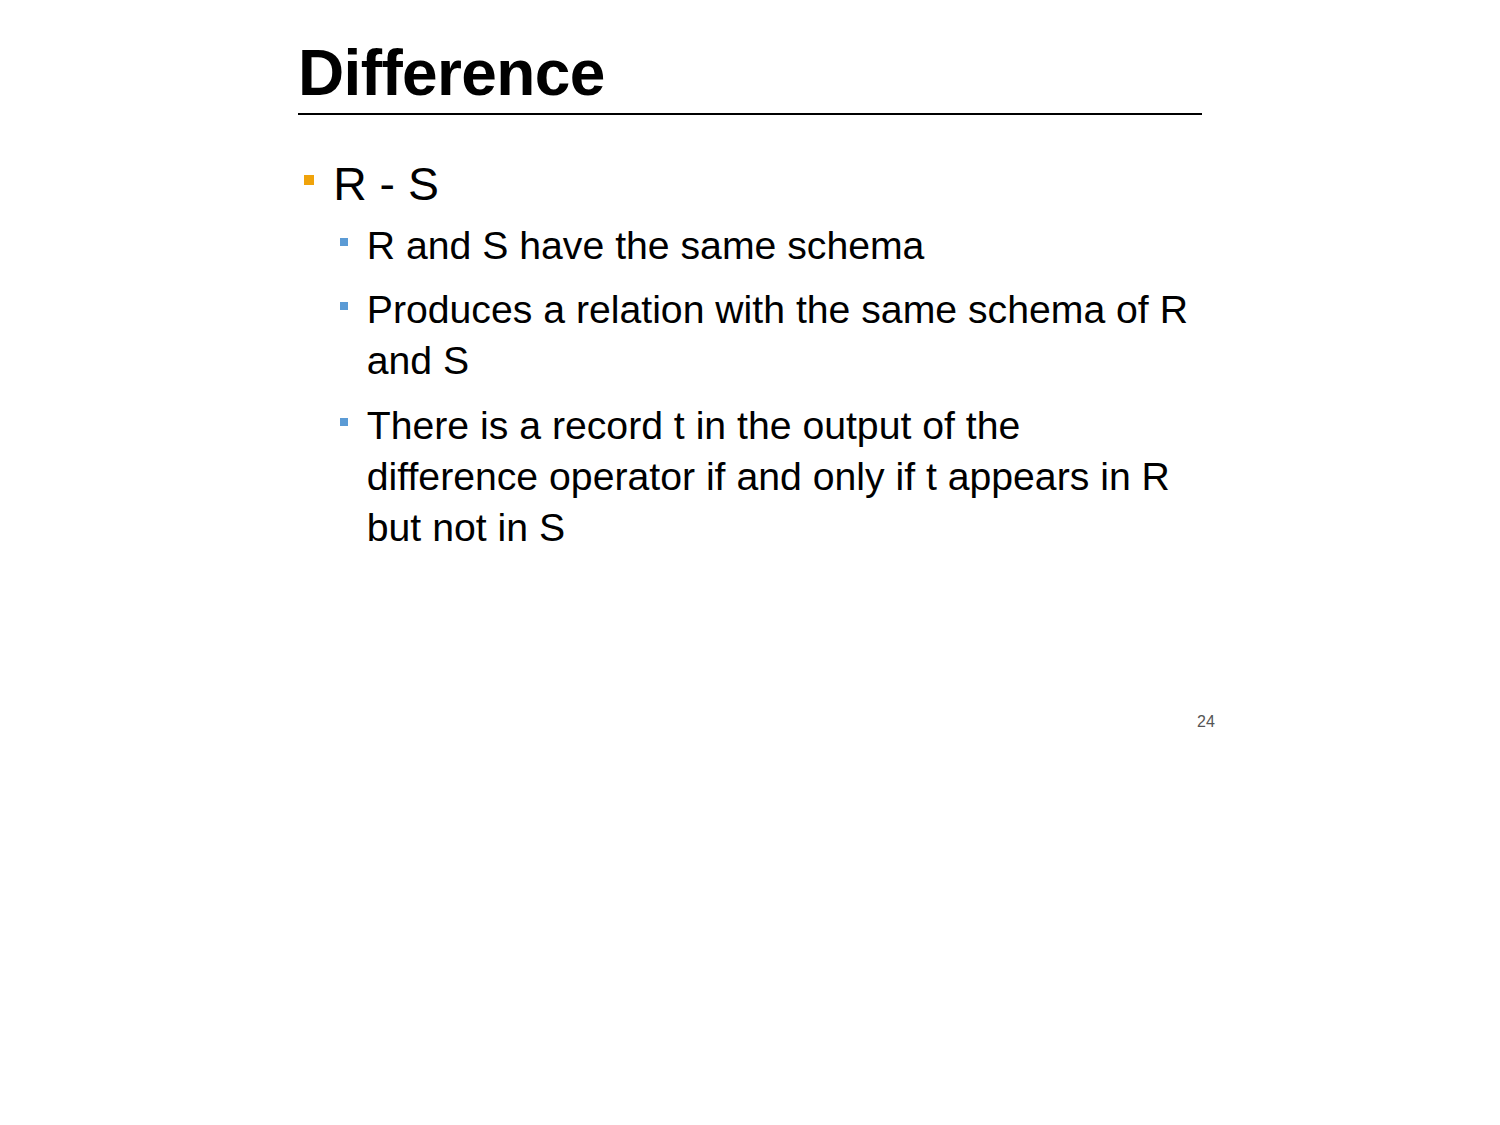Difference
R - S
R and S have the same schema
Produces a relation with the same schema of R and S
There is a record t in the output of the difference operator if and only if t appears in R but not in S
24